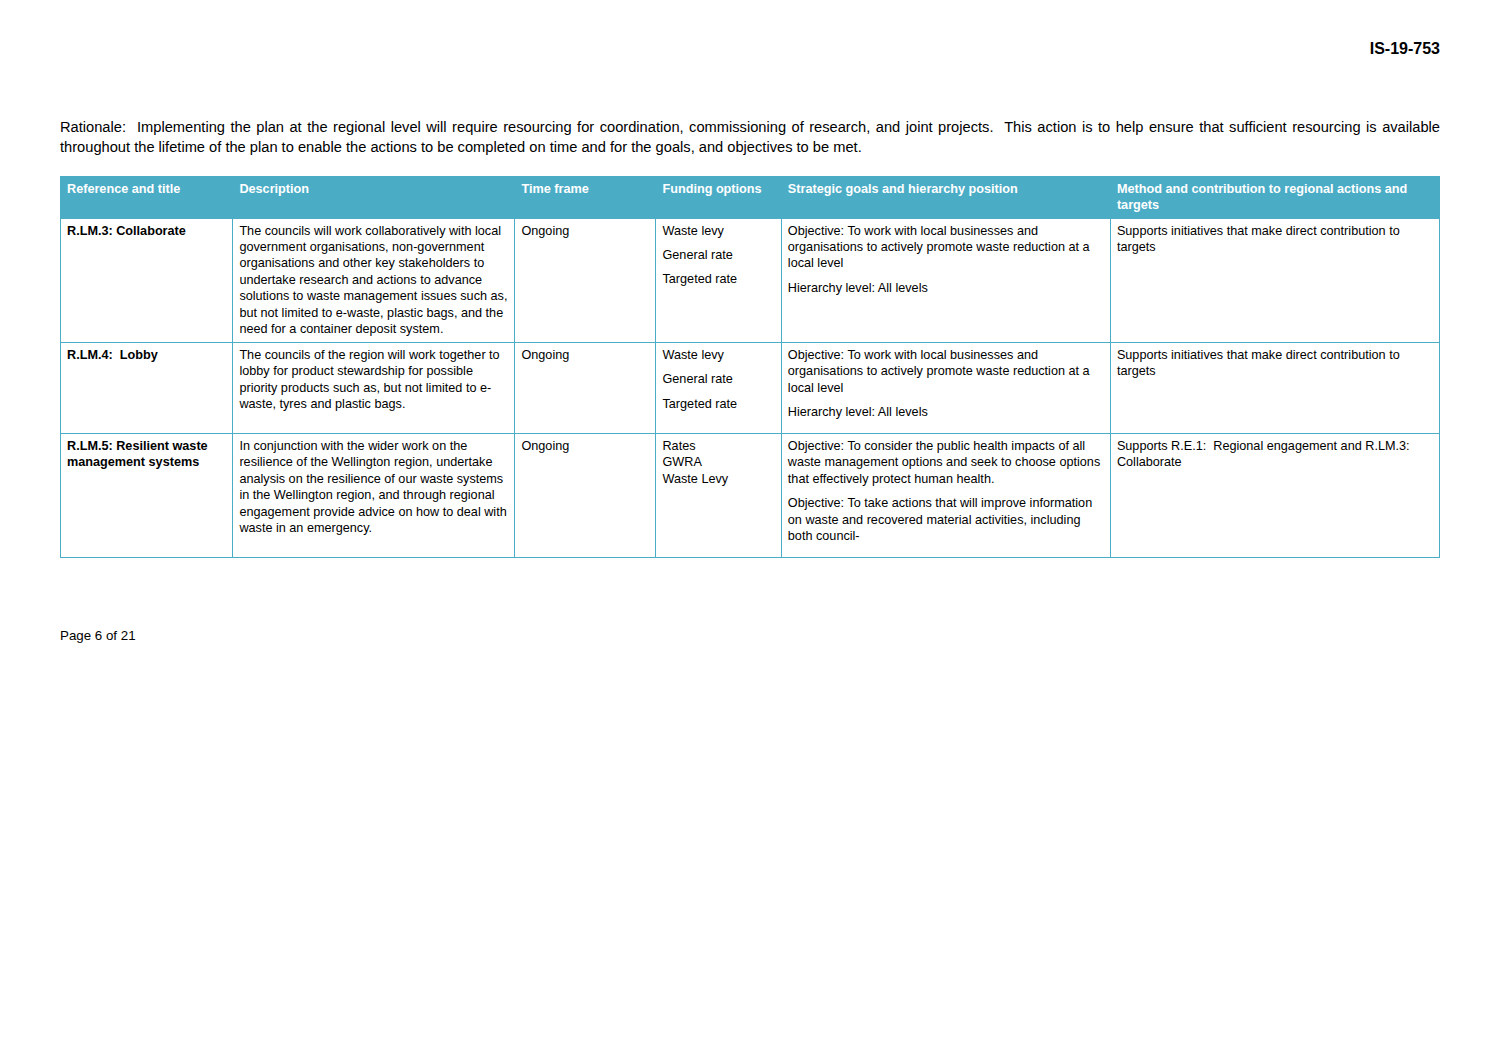IS-19-753
Rationale: Implementing the plan at the regional level will require resourcing for coordination, commissioning of research, and joint projects. This action is to help ensure that sufficient resourcing is available throughout the lifetime of the plan to enable the actions to be completed on time and for the goals, and objectives to be met.
| Reference and title | Description | Time frame | Funding options | Strategic goals and hierarchy position | Method and contribution to regional actions and targets |
| --- | --- | --- | --- | --- | --- |
| R.LM.3: Collaborate | The councils will work collaboratively with local government organisations, non-government organisations and other key stakeholders to undertake research and actions to advance solutions to waste management issues such as, but not limited to e-waste, plastic bags, and the need for a container deposit system. | Ongoing | Waste levy General rate Targeted rate | Objective: To work with local businesses and organisations to actively promote waste reduction at a local level Hierarchy level: All levels | Supports initiatives that make direct contribution to targets |
| R.LM.4: Lobby | The councils of the region will work together to lobby for product stewardship for possible priority products such as, but not limited to e-waste, tyres and plastic bags. | Ongoing | Waste levy General rate Targeted rate | Objective: To work with local businesses and organisations to actively promote waste reduction at a local level Hierarchy level: All levels | Supports initiatives that make direct contribution to targets |
| R.LM.5: Resilient waste management systems | In conjunction with the wider work on the resilience of the Wellington region, undertake analysis on the resilience of our waste systems in the Wellington region, and through regional engagement provide advice on how to deal with waste in an emergency. | Ongoing | Rates GWRA Waste Levy | Objective: To consider the public health impacts of all waste management options and seek to choose options that effectively protect human health. Objective: To take actions that will improve information on waste and recovered material activities, including both council- | Supports R.E.1: Regional engagement and R.LM.3: Collaborate |
Page 6 of 21